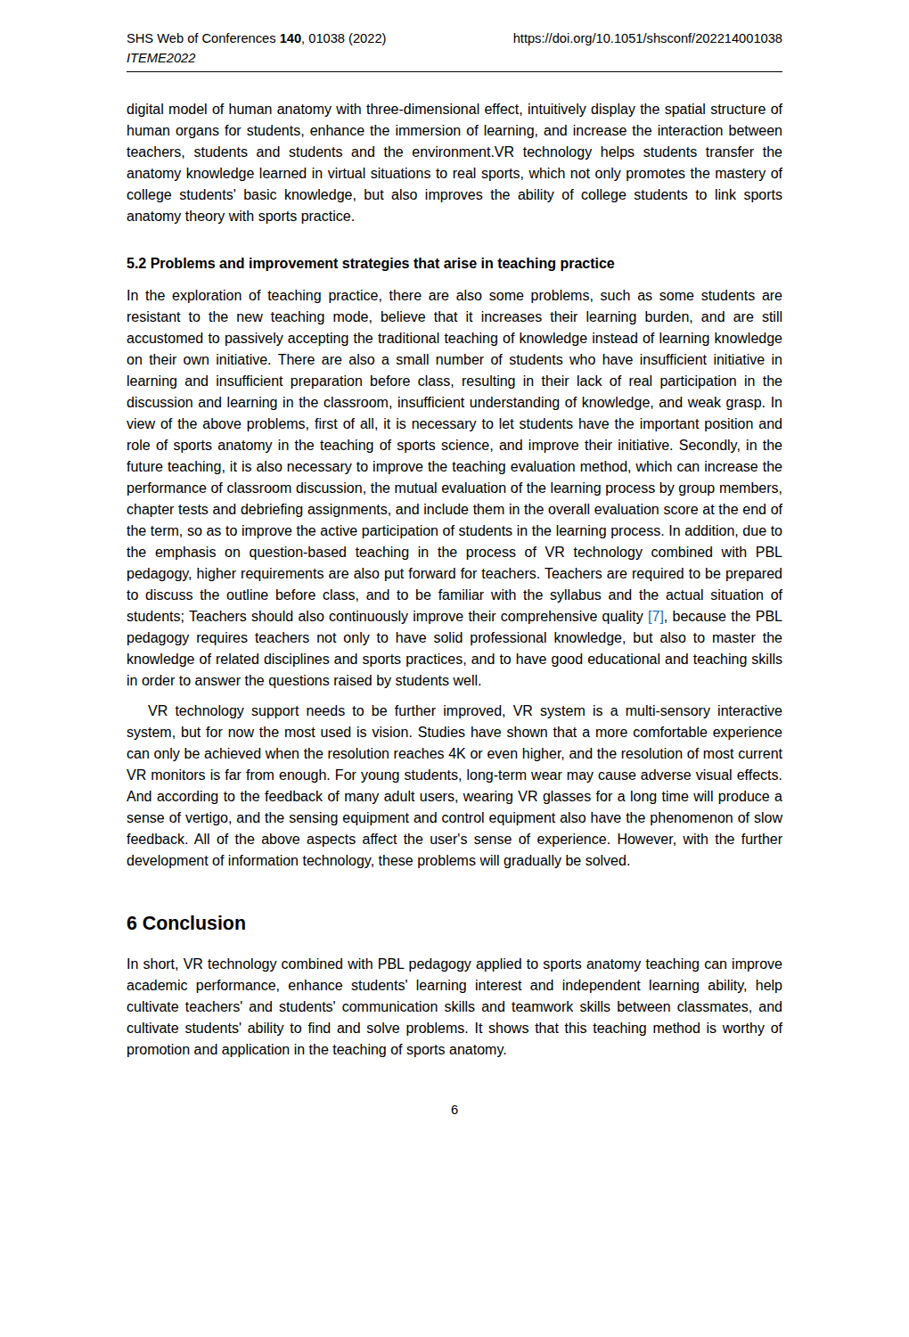SHS Web of Conferences 140, 01038 (2022)
ITEME2022
https://doi.org/10.1051/shsconf/202214001038
digital model of human anatomy with three-dimensional effect, intuitively display the spatial structure of human organs for students, enhance the immersion of learning, and increase the interaction between teachers, students and students and the environment.VR technology helps students transfer the anatomy knowledge learned in virtual situations to real sports, which not only promotes the mastery of college students' basic knowledge, but also improves the ability of college students to link sports anatomy theory with sports practice.
5.2 Problems and improvement strategies that arise in teaching practice
In the exploration of teaching practice, there are also some problems, such as some students are resistant to the new teaching mode, believe that it increases their learning burden, and are still accustomed to passively accepting the traditional teaching of knowledge instead of learning knowledge on their own initiative. There are also a small number of students who have insufficient initiative in learning and insufficient preparation before class, resulting in their lack of real participation in the discussion and learning in the classroom, insufficient understanding of knowledge, and weak grasp. In view of the above problems, first of all, it is necessary to let students have the important position and role of sports anatomy in the teaching of sports science, and improve their initiative. Secondly, in the future teaching, it is also necessary to improve the teaching evaluation method, which can increase the performance of classroom discussion, the mutual evaluation of the learning process by group members, chapter tests and debriefing assignments, and include them in the overall evaluation score at the end of the term, so as to improve the active participation of students in the learning process. In addition, due to the emphasis on question-based teaching in the process of VR technology combined with PBL pedagogy, higher requirements are also put forward for teachers. Teachers are required to be prepared to discuss the outline before class, and to be familiar with the syllabus and the actual situation of students; Teachers should also continuously improve their comprehensive quality [7], because the PBL pedagogy requires teachers not only to have solid professional knowledge, but also to master the knowledge of related disciplines and sports practices, and to have good educational and teaching skills in order to answer the questions raised by students well.
VR technology support needs to be further improved, VR system is a multi-sensory interactive system, but for now the most used is vision. Studies have shown that a more comfortable experience can only be achieved when the resolution reaches 4K or even higher, and the resolution of most current VR monitors is far from enough. For young students, long-term wear may cause adverse visual effects. And according to the feedback of many adult users, wearing VR glasses for a long time will produce a sense of vertigo, and the sensing equipment and control equipment also have the phenomenon of slow feedback. All of the above aspects affect the user's sense of experience. However, with the further development of information technology, these problems will gradually be solved.
6 Conclusion
In short, VR technology combined with PBL pedagogy applied to sports anatomy teaching can improve academic performance, enhance students' learning interest and independent learning ability, help cultivate teachers' and students' communication skills and teamwork skills between classmates, and cultivate students' ability to find and solve problems. It shows that this teaching method is worthy of promotion and application in the teaching of sports anatomy.
6